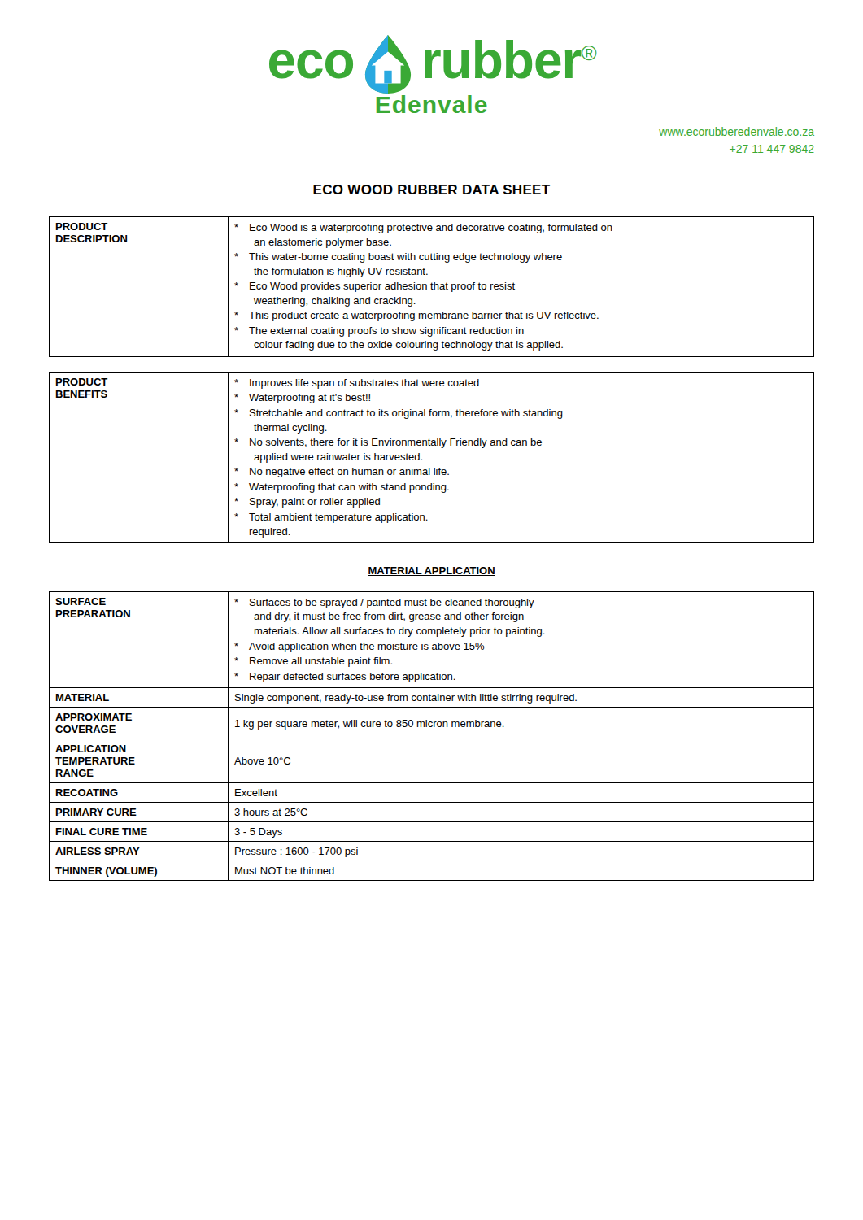eco rubber®
Edenvale
www.ecorubberedenvale.co.za
+27 11 447 9842
ECO WOOD RUBBER DATA SHEET
| PRODUCT DESCRIPTION | Eco Wood is a waterproofing protective and decorative coating, formulated on an elastomeric polymer base. This water-borne coating boast with cutting edge technology where the formulation is highly UV resistant. Eco Wood provides superior adhesion that proof to resist weathering, chalking and cracking. This product create a waterproofing membrane barrier that is UV reflective. The external coating proofs to show significant reduction in colour fading due to the oxide colouring technology that is applied. |
| PRODUCT BENEFITS | Improves life span of substrates that were coated Waterproofing at it's best!! Stretchable and contract to its original form, therefore with standing thermal cycling. No solvents, there for it is Environmentally Friendly and can be applied were rainwater is harvested. No negative effect on human or animal life. Waterproofing that can with stand ponding. Spray, paint or roller applied Total ambient temperature application. required. |
MATERIAL APPLICATION
| SURFACE PREPARATION | Surfaces to be sprayed / painted must be cleaned thoroughly and dry, it must be free from dirt, grease and other foreign materials. Allow all surfaces to dry completely prior to painting. Avoid application when the moisture is above 15% Remove all unstable paint film. Repair defected surfaces before application. |
| MATERIAL | Single component, ready-to-use from container with little stirring required. |
| APPROXIMATE COVERAGE | 1 kg per square meter, will cure to 850 micron membrane. |
| APPLICATION TEMPERATURE RANGE | Above 10°C |
| RECOATING | Excellent |
| PRIMARY CURE | 3 hours at 25°C |
| FINAL CURE TIME | 3 - 5 Days |
| AIRLESS SPRAY | Pressure : 1600 - 1700 psi |
| THINNER (VOLUME) | Must NOT be thinned |